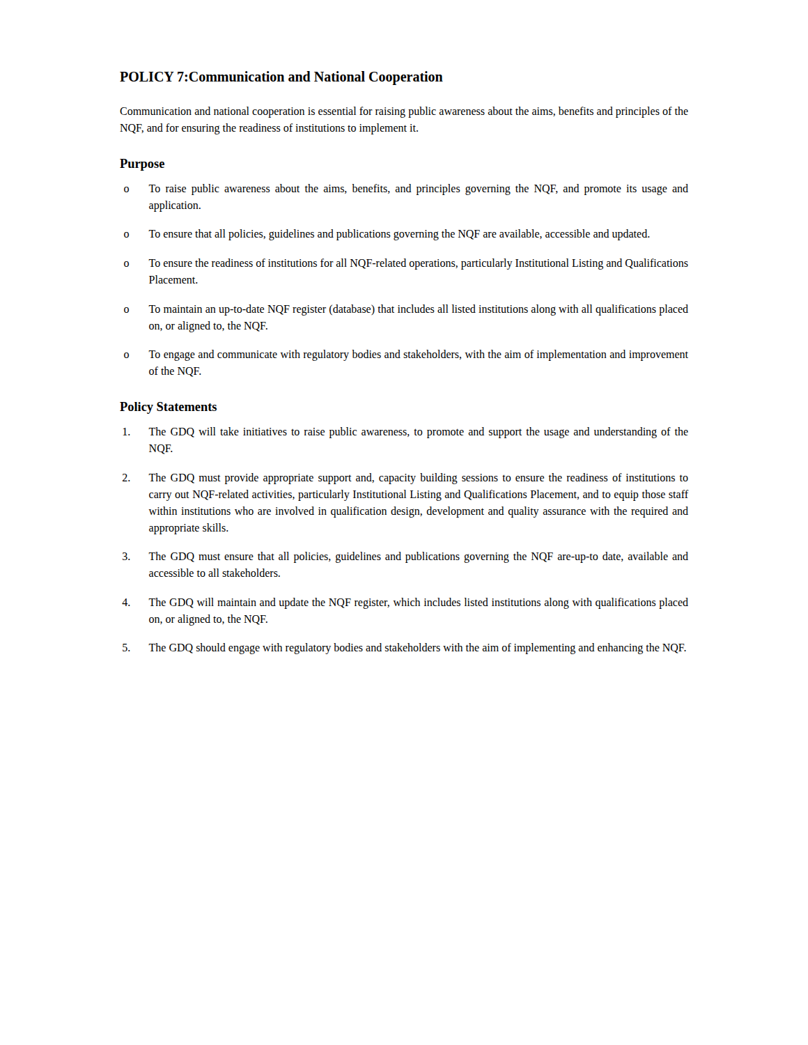POLICY 7: Communication and National Cooperation
Communication and national cooperation is essential for raising public awareness about the aims, benefits and principles of the NQF, and for ensuring the readiness of institutions to implement it.
Purpose
To raise public awareness about the aims, benefits, and principles governing the NQF, and promote its usage and application.
To ensure that all policies, guidelines and publications governing the NQF are available, accessible and updated.
To ensure the readiness of institutions for all NQF-related operations, particularly Institutional Listing and Qualifications Placement.
To maintain an up-to-date NQF register (database) that includes all listed institutions along with all qualifications placed on, or aligned to, the NQF.
To engage and communicate with regulatory bodies and stakeholders, with the aim of implementation and improvement of the NQF.
Policy Statements
The GDQ will take initiatives to raise public awareness, to promote and support the usage and understanding of the NQF.
The GDQ must provide appropriate support and, capacity building sessions to ensure the readiness of institutions to carry out NQF-related activities, particularly Institutional Listing and Qualifications Placement, and to equip those staff within institutions who are involved in qualification design, development and quality assurance with the required and appropriate skills.
The GDQ must ensure that all policies, guidelines and publications governing the NQF are-up-to date, available and accessible to all stakeholders.
The GDQ will maintain and update the NQF register, which includes listed institutions along with qualifications placed on, or aligned to, the NQF.
The GDQ should engage with regulatory bodies and stakeholders with the aim of implementing and enhancing the NQF.